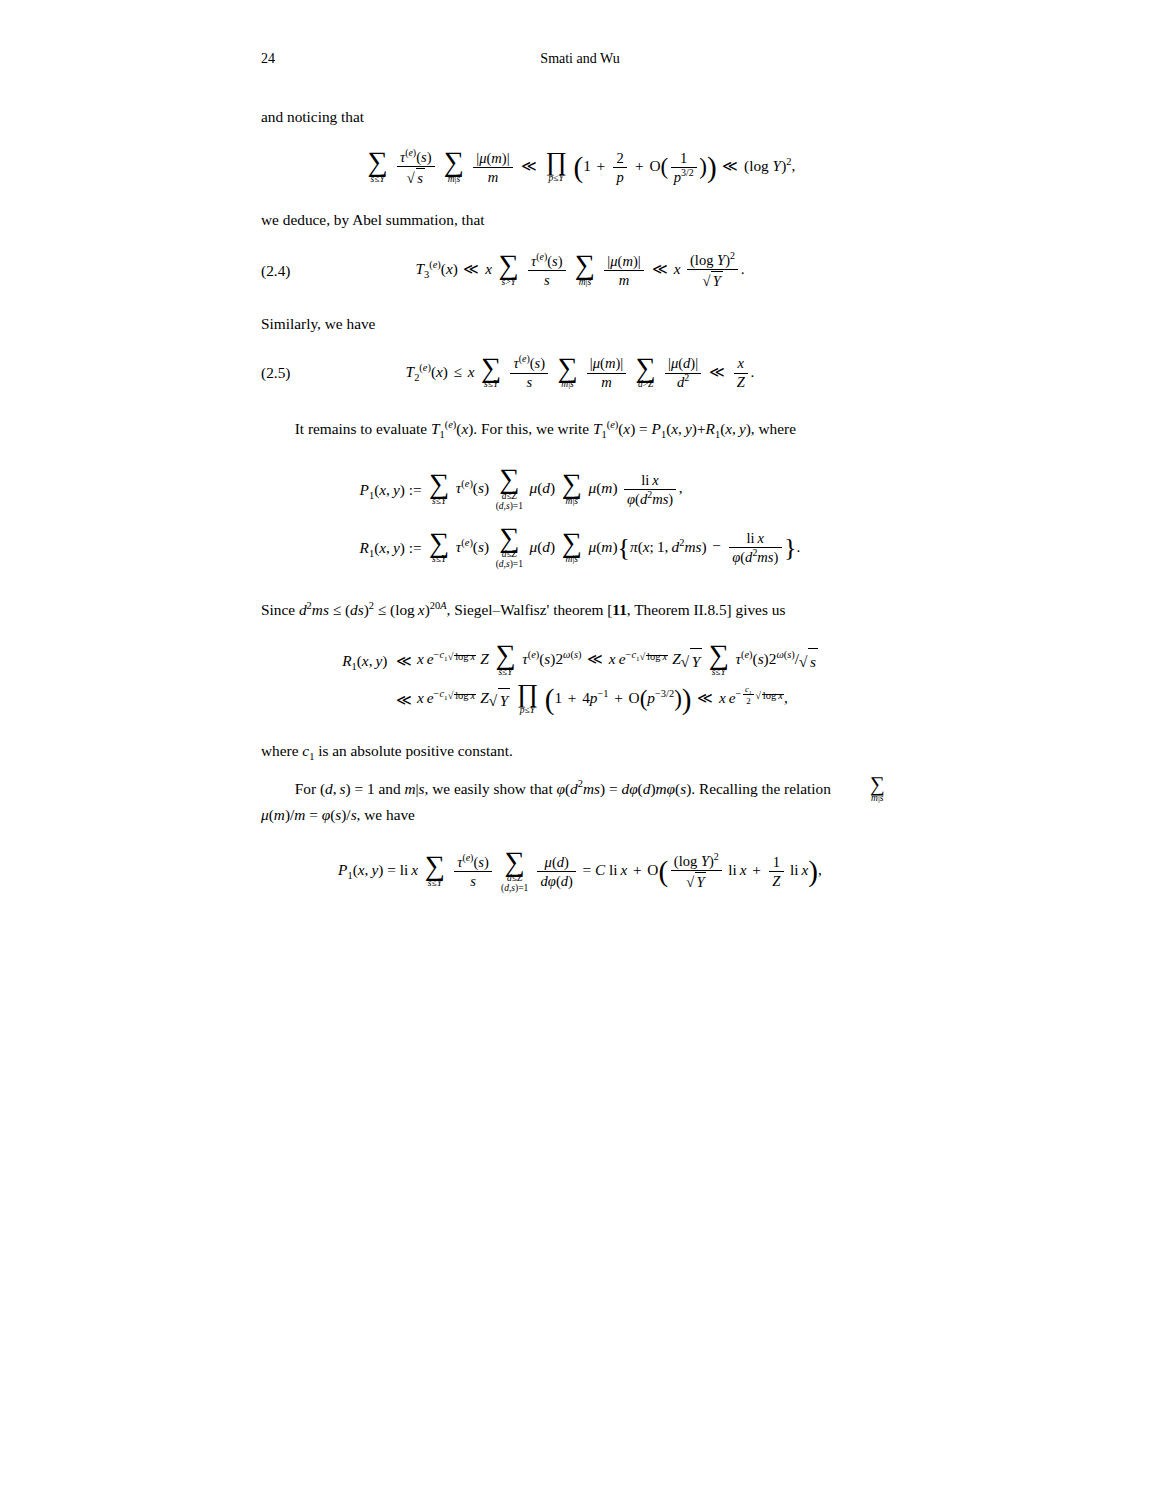24
Smati and Wu
and noticing that
∑s≤Y τ(e)(s)√s ∑m|s |μ(m)|m ≪ ∏p≤Y (1 + 2 p + O(1 p3/2)) ≪ (log Y)2,
we deduce, by Abel summation, that
(2.4)
T3(e)(x) ≪ x ∑s>Y τ(e)(s) s ∑m|s |μ(m)|m ≪ x (log Y)2√Y.
Similarly, we have
(2.5)
T2(e)(x) ≤ x ∑s≤Y τ(e)(s) s ∑m|s |μ(m)|m ∑d>Z |μ(d)|d2 ≪ xZ.
It remains to evaluate T1(e)(x). For this, we write T1(e)(x) = P1(x, y)+R1(x, y), where
| P 1 ( x , y ) := | ∑ s ≤ Y τ ( e ) ( s ) ∑ d ≤ Z ( d , s )=1 μ ( d ) ∑ m / s μ ( m ) li x φ ( d 2 ms ) , |
| R 1 ( x , y ) := | ∑ s ≤ Y τ ( e ) ( s ) ∑ d ≤ Z ( d , s )=1 μ ( d ) ∑ m / s μ ( m ) { π ( x ; 1, d 2 ms ) − li x φ ( d 2 ms ) } . |
Since d2ms ≤ (ds)2 ≤ (log x)20A, Siegel–Walfisz' theorem [11, Theorem II.8.5] gives us
| R 1 ( x , y ) | ≪ | x e − c 1 √ log x Z ∑ s ≤ Y τ ( e ) ( s )2 ω ( s ) ≪ x e − c 1 √ log x Z √ Y ∑ s ≤ Y τ ( e ) ( s )2 ω ( s ) / √ s |
| | ≪ | x e − c 1 √ log x Z √ Y ∏ p ≤ Y ( 1 + 4 p −1 + O ( p −3/2 ) ) ≪ x e − c 1 2 √ log x , |
where c1 is an absolute positive constant.
For (d, s) = 1 and m|s, we easily show that φ(d2ms) = dφ(d)mφ(s). Recalling the relation ∑m|s μ(m)/m = φ(s)/s, we have
P1(x, y) = li x ∑s≤Y τ(e)(s) s ∑d≤Z(d,s)=1 μ(d) dφ(d) = C li x + O((log Y)2√Y li x + 1 Z li x),